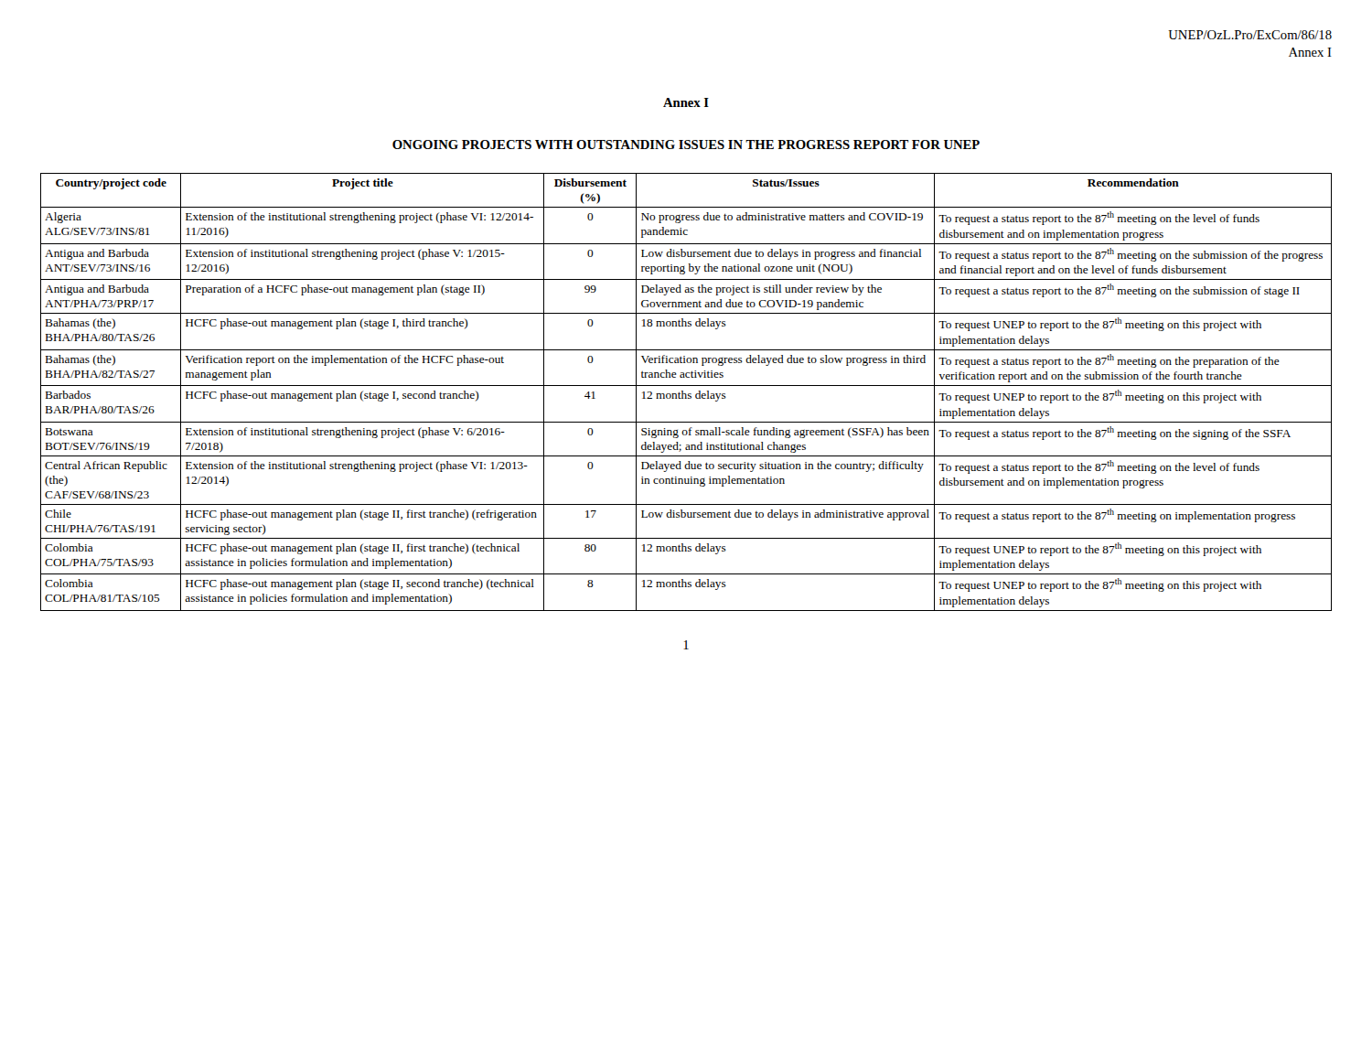UNEP/OzL.Pro/ExCom/86/18
Annex I
Annex I
ONGOING PROJECTS WITH OUTSTANDING ISSUES IN THE PROGRESS REPORT FOR UNEP
| Country/project code | Project title | Disbursement (%) | Status/Issues | Recommendation |
| --- | --- | --- | --- | --- |
| Algeria ALG/SEV/73/INS/81 | Extension of the institutional strengthening project (phase VI: 12/2014-11/2016) | 0 | No progress due to administrative matters and COVID-19 pandemic | To request a status report to the 87 th meeting on the level of funds disbursement and on implementation progress |
| Antigua and Barbuda ANT/SEV/73/INS/16 | Extension of institutional strengthening project (phase V: 1/2015-12/2016) | 0 | Low disbursement due to delays in progress and financial reporting by the national ozone unit (NOU) | To request a status report to the 87 th meeting on the submission of the progress and financial report and on the level of funds disbursement |
| Antigua and Barbuda ANT/PHA/73/PRP/17 | Preparation of a HCFC phase-out management plan (stage II) | 99 | Delayed as the project is still under review by the Government and due to COVID-19 pandemic | To request a status report to the 87 th meeting on the submission of stage II |
| Bahamas (the) BHA/PHA/80/TAS/26 | HCFC phase-out management plan (stage I, third tranche) | 0 | 18 months delays | To request UNEP to report to the 87 th meeting on this project with implementation delays |
| Bahamas (the) BHA/PHA/82/TAS/27 | Verification report on the implementation of the HCFC phase-out management plan | 0 | Verification progress delayed due to slow progress in third tranche activities | To request a status report to the 87 th meeting on the preparation of the verification report and on the submission of the fourth tranche |
| Barbados BAR/PHA/80/TAS/26 | HCFC phase-out management plan (stage I, second tranche) | 41 | 12 months delays | To request UNEP to report to the 87 th meeting on this project with implementation delays |
| Botswana BOT/SEV/76/INS/19 | Extension of institutional strengthening project (phase V: 6/2016-7/2018) | 0 | Signing of small-scale funding agreement (SSFA) has been delayed; and institutional changes | To request a status report to the 87 th meeting on the signing of the SSFA |
| Central African Republic (the) CAF/SEV/68/INS/23 | Extension of the institutional strengthening project (phase VI: 1/2013-12/2014) | 0 | Delayed due to security situation in the country; difficulty in continuing implementation | To request a status report to the 87 th meeting on the level of funds disbursement and on implementation progress |
| Chile CHI/PHA/76/TAS/191 | HCFC phase-out management plan (stage II, first tranche) (refrigeration servicing sector) | 17 | Low disbursement due to delays in administrative approval | To request a status report to the 87 th meeting on implementation progress |
| Colombia COL/PHA/75/TAS/93 | HCFC phase-out management plan (stage II, first tranche) (technical assistance in policies formulation and implementation) | 80 | 12 months delays | To request UNEP to report to the 87 th meeting on this project with implementation delays |
| Colombia COL/PHA/81/TAS/105 | HCFC phase-out management plan (stage II, second tranche) (technical assistance in policies formulation and implementation) | 8 | 12 months delays | To request UNEP to report to the 87 th meeting on this project with implementation delays |
1